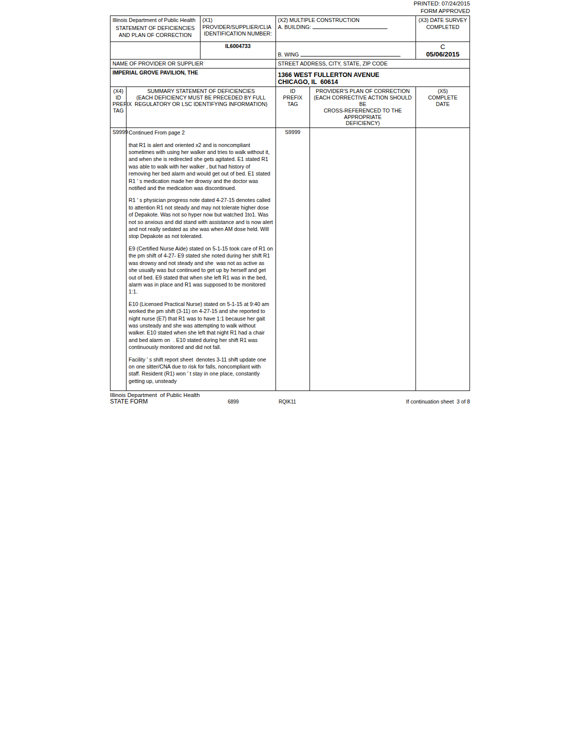PRINTED: 07/24/2015
FORM APPROVED
| Illinois Department of Public Health | (X1) PROVIDER/SUPPLIER/CLIA IDENTIFICATION NUMBER: | (X2) MULTIPLE CONSTRUCTION A. BUILDING: | (X3) DATE SURVEY COMPLETED |
| STATEMENT OF DEFICIENCIES AND PLAN OF CORRECTION |
| | IL6004733 | B. WING | C 05/06/2015 |
| NAME OF PROVIDER OR SUPPLIER | STREET ADDRESS, CITY, STATE, ZIP CODE |
| IMPERIAL GROVE PAVILION, THE | 1366 WEST FULLERTON AVENUE CHICAGO, IL 60614 |
| (X4) ID PREFIX TAG | SUMMARY STATEMENT OF DEFICIENCIES (EACH DEFICIENCY MUST BE PRECEDED BY FULL REGULATORY OR LSC IDENTIFYING INFORMATION) | ID PREFIX TAG | PROVIDER'S PLAN OF CORRECTION (EACH CORRECTIVE ACTION SHOULD BE CROSS-REFERENCED TO THE APPROPRIATE DEFICIENCY) | (X5) COMPLETE DATE |
| S9999 | Continued From page 2 that R1 is alert and oriented x2 and is noncompliant sometimes with using her walker and tries to walk without it, and when she is redirected she gets agitated. E1 stated R1 was able to walk with her walker , but had history of removing her bed alarm and would get out of bed. E1 stated R1 ' s medication made her drowsy and the doctor was notified and the medication was discontinued. R1 ' s physician progress note dated 4-27-15 denotes called to attention R1 not steady and may not tolerate higher dose of Depakote. Was not so hyper now but watched 1to1. Was not so anxious and did stand with assistance and is now alert and not really sedated as she was when AM dose held. Will stop Depakote as not tolerated. E9 (Certified Nurse Aide) stated on 5-1-15 took care of R1 on the pm shift of 4-27- E9 stated she noted during her shift R1 was drowsy and not steady and she was not as active as she usually was but continued to get up by herself and get out of bed. E9 stated that when she left R1 was in the bed, alarm was in place and R1 was supposed to be monitored 1:1. E10 (Licensed Practical Nurse) stated on 5-1-15 at 9:40 am worked the pm shift (3-11) on 4-27-15 and she reported to night nurse (E7) that R1 was to have 1:1 because her gait was unsteady and she was attempting to walk without walker. E10 stated when she left that night R1 had a chair and bed alarm on . E10 stated during her shift R1 was continuously monitored and did not fall. Facility ' s shift report sheet denotes 3-11 shift update one on one sitter/CNA due to risk for falls, noncompliant with staff. Resident (R1) won ' t stay in one place, constantly getting up, unsteady | S9999 | | |
Illinois Department of Public Health
STATE FORM
6899
RQIK11
If continuation sheet 3 of 8